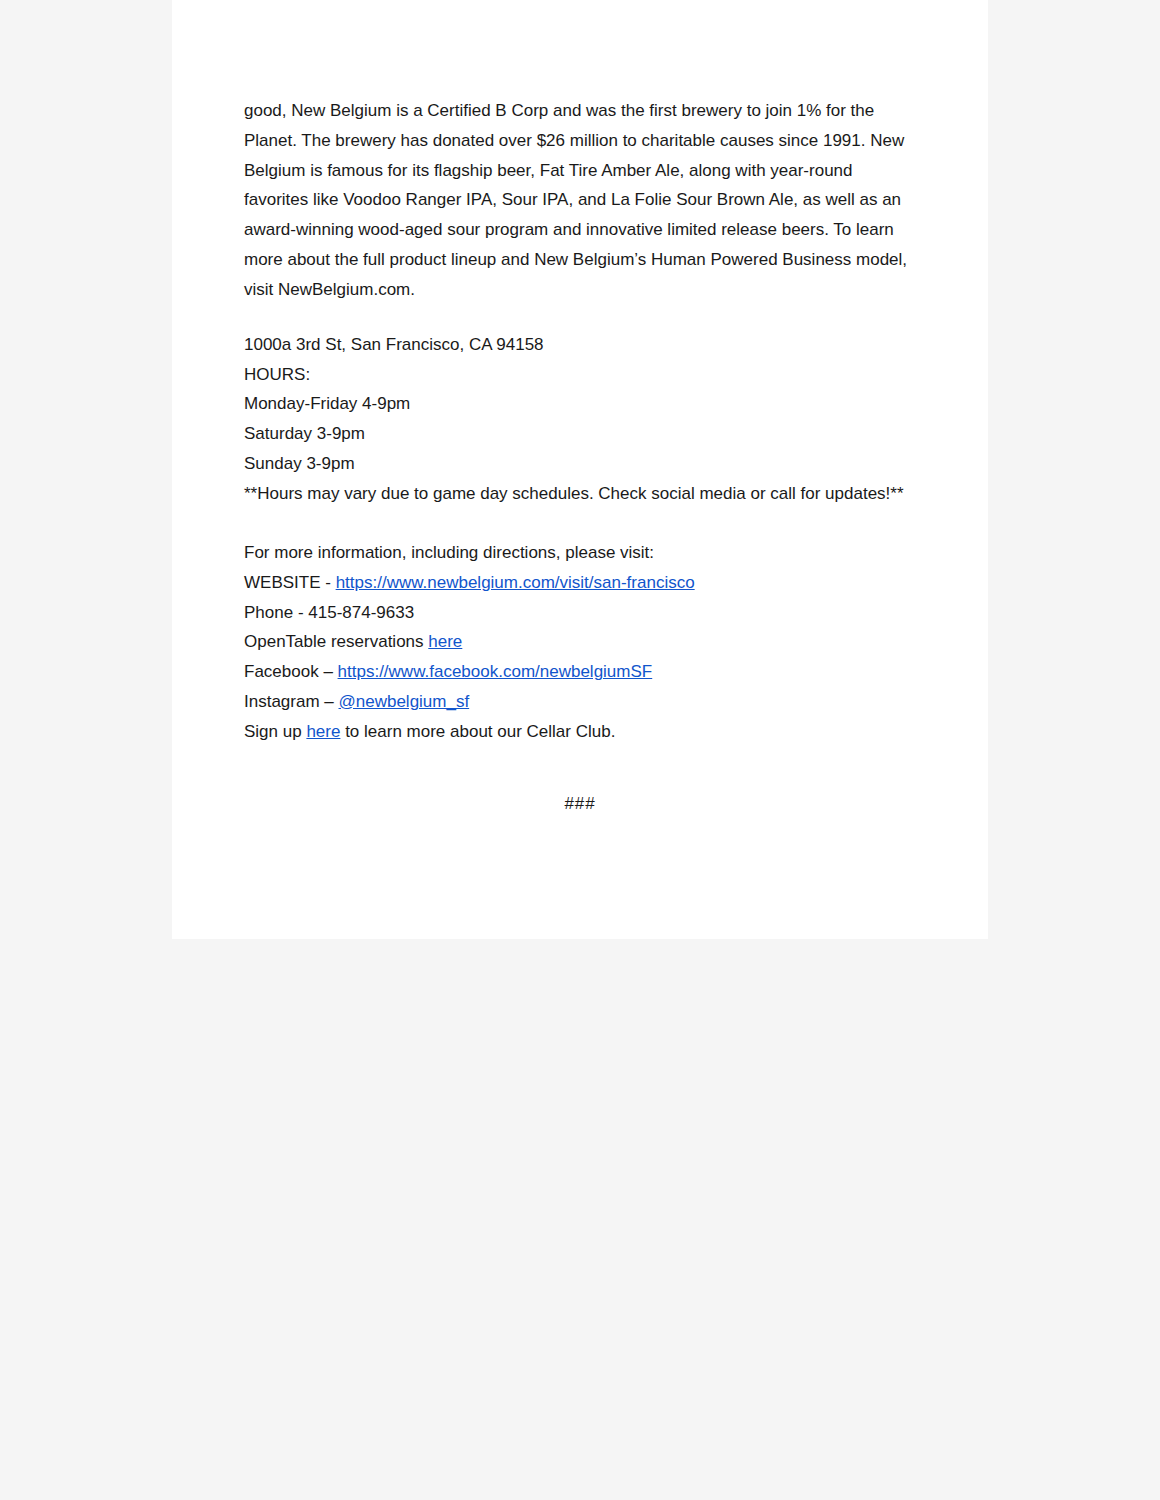good, New Belgium is a Certified B Corp and was the first brewery to join 1% for the Planet. The brewery has donated over $26 million to charitable causes since 1991. New Belgium is famous for its flagship beer, Fat Tire Amber Ale, along with year-round favorites like Voodoo Ranger IPA, Sour IPA, and La Folie Sour Brown Ale, as well as an award-winning wood-aged sour program and innovative limited release beers. To learn more about the full product lineup and New Belgium’s Human Powered Business model, visit NewBelgium.com.
1000a 3rd St, San Francisco, CA 94158
HOURS:
Monday-Friday 4-9pm
Saturday 3-9pm
Sunday 3-9pm
**Hours may vary due to game day schedules. Check social media or call for updates!**
For more information, including directions, please visit:
WEBSITE - https://www.newbelgium.com/visit/san-francisco
Phone - 415-874-9633
OpenTable reservations here
Facebook – https://www.facebook.com/newbelgiumSF
Instagram – @newbelgium_sf
Sign up here to learn more about our Cellar Club.
###